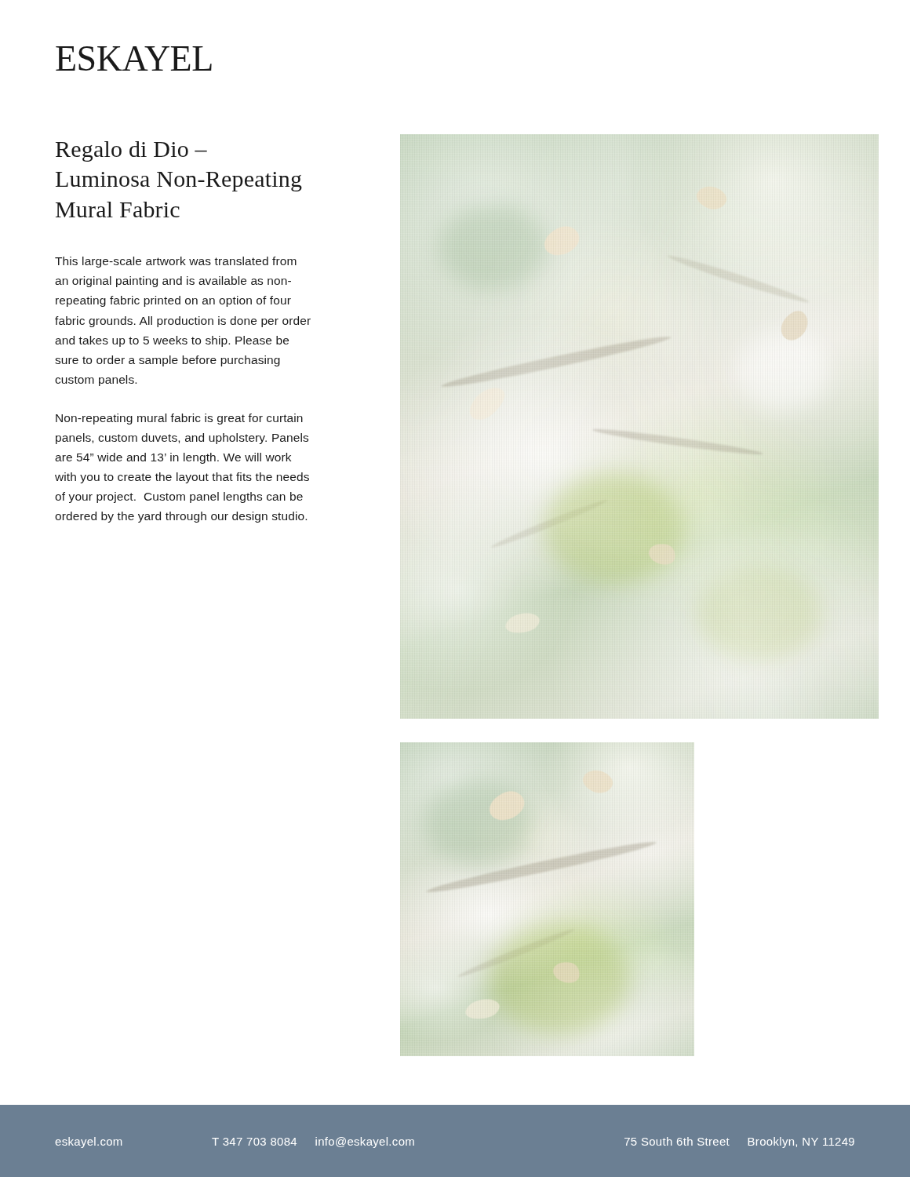ESKAYEL
Regalo di Dio –
Luminosa Non-Repeating
Mural Fabric
This large-scale artwork was translated from an original painting and is available as non-repeating fabric printed on an option of four fabric grounds. All production is done per order and takes up to 5 weeks to ship. Please be sure to order a sample before purchasing custom panels.
Non-repeating mural fabric is great for curtain panels, custom duvets, and upholstery. Panels are 54” wide and 13’ in length. We will work with you to create the layout that fits the needs of your project. Custom panel lengths can be ordered by the yard through our design studio.
eskayel.com
T 347 703 8084 info@eskayel.com
75 South 6th Street Brooklyn, NY 11249